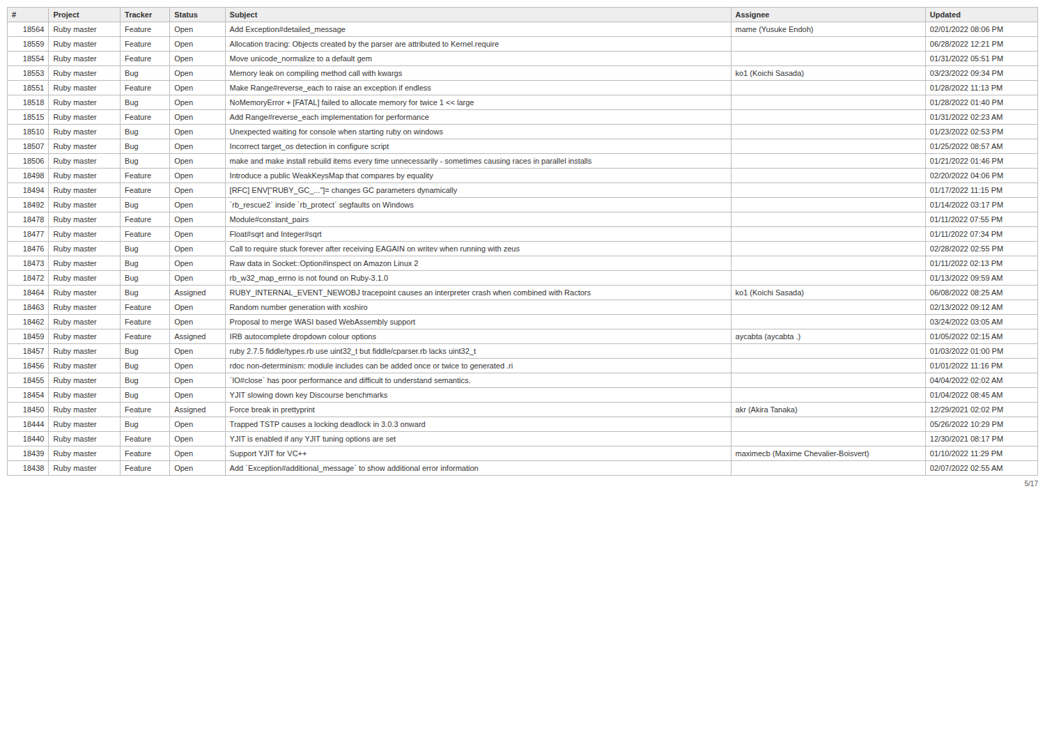5/17
| # | Project | Tracker | Status | Subject | Assignee | Updated |
| --- | --- | --- | --- | --- | --- | --- |
| 18564 | Ruby master | Feature | Open | Add Exception#detailed_message | mame (Yusuke Endoh) | 02/01/2022 08:06 PM |
| 18559 | Ruby master | Feature | Open | Allocation tracing: Objects created by the parser are attributed to Kernel.require | | 06/28/2022 12:21 PM |
| 18554 | Ruby master | Feature | Open | Move unicode_normalize to a default gem | | 01/31/2022 05:51 PM |
| 18553 | Ruby master | Bug | Open | Memory leak on compiling method call with kwargs | ko1 (Koichi Sasada) | 03/23/2022 09:34 PM |
| 18551 | Ruby master | Feature | Open | Make Range#reverse_each to raise an exception if endless | | 01/28/2022 11:13 PM |
| 18518 | Ruby master | Bug | Open | NoMemoryError + [FATAL] failed to allocate memory for twice 1 << large | | 01/28/2022 01:40 PM |
| 18515 | Ruby master | Feature | Open | Add Range#reverse_each implementation for performance | | 01/31/2022 02:23 AM |
| 18510 | Ruby master | Bug | Open | Unexpected waiting for console when starting ruby on windows | | 01/23/2022 02:53 PM |
| 18507 | Ruby master | Bug | Open | Incorrect target_os detection in configure script | | 01/25/2022 08:57 AM |
| 18506 | Ruby master | Bug | Open | make and make install rebuild items every time unnecessarily - sometimes causing races in parallel installs | | 01/21/2022 01:46 PM |
| 18498 | Ruby master | Feature | Open | Introduce a public WeakKeysMap that compares by equality | | 02/20/2022 04:06 PM |
| 18494 | Ruby master | Feature | Open | [RFC] ENV["RUBY_GC_..."]= changes GC parameters dynamically | | 01/17/2022 11:15 PM |
| 18492 | Ruby master | Bug | Open | `rb_rescue2` inside `rb_protect` segfaults on Windows | | 01/14/2022 03:17 PM |
| 18478 | Ruby master | Feature | Open | Module#constant_pairs | | 01/11/2022 07:55 PM |
| 18477 | Ruby master | Feature | Open | Float#sqrt and Integer#sqrt | | 01/11/2022 07:34 PM |
| 18476 | Ruby master | Bug | Open | Call to require stuck forever after receiving EAGAIN on writev when running with zeus | | 02/28/2022 02:55 PM |
| 18473 | Ruby master | Bug | Open | Raw data in Socket::Option#inspect on Amazon Linux 2 | | 01/11/2022 02:13 PM |
| 18472 | Ruby master | Bug | Open | rb_w32_map_errno is not found on Ruby-3.1.0 | | 01/13/2022 09:59 AM |
| 18464 | Ruby master | Bug | Assigned | RUBY_INTERNAL_EVENT_NEWOBJ tracepoint causes an interpreter crash when combined with Ractors | ko1 (Koichi Sasada) | 06/08/2022 08:25 AM |
| 18463 | Ruby master | Feature | Open | Random number generation with xoshiro | | 02/13/2022 09:12 AM |
| 18462 | Ruby master | Feature | Open | Proposal to merge WASI based WebAssembly support | | 03/24/2022 03:05 AM |
| 18459 | Ruby master | Feature | Assigned | IRB autocomplete dropdown colour options | aycabta (aycabta .) | 01/05/2022 02:15 AM |
| 18457 | Ruby master | Bug | Open | ruby 2.7.5 fiddle/types.rb use uint32_t but fiddle/cparser.rb lacks uint32_t | | 01/03/2022 01:00 PM |
| 18456 | Ruby master | Bug | Open | rdoc non-determinism: module includes can be added once or twice to generated .ri | | 01/01/2022 11:16 PM |
| 18455 | Ruby master | Bug | Open | `IO#close` has poor performance and difficult to understand semantics. | | 04/04/2022 02:02 AM |
| 18454 | Ruby master | Bug | Open | YJIT slowing down key Discourse benchmarks | | 01/04/2022 08:45 AM |
| 18450 | Ruby master | Feature | Assigned | Force break in prettyprint | akr (Akira Tanaka) | 12/29/2021 02:02 PM |
| 18444 | Ruby master | Bug | Open | Trapped TSTP causes a locking deadlock in 3.0.3 onward | | 05/26/2022 10:29 PM |
| 18440 | Ruby master | Feature | Open | YJIT is enabled if any YJIT tuning options are set | | 12/30/2021 08:17 PM |
| 18439 | Ruby master | Feature | Open | Support YJIT for VC++ | maximecb (Maxime Chevalier-Boisvert) | 01/10/2022 11:29 PM |
| 18438 | Ruby master | Feature | Open | Add `Exception#additional_message` to show additional error information | | 02/07/2022 02:55 AM |